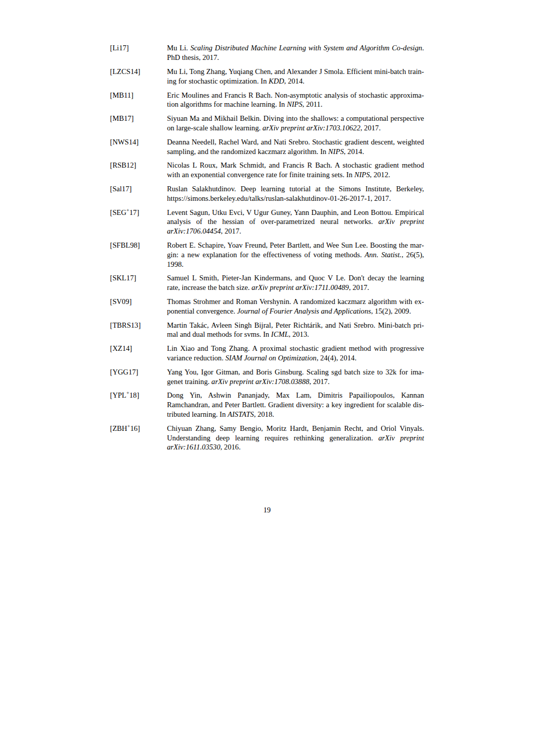[Li17]
Mu Li. Scaling Distributed Machine Learning with System and Algorithm Co-design. PhD thesis, 2017.
[LZCS14]
Mu Li, Tong Zhang, Yuqiang Chen, and Alexander J Smola. Efficient mini-batch training for stochastic optimization. In KDD, 2014.
[MB11]
Eric Moulines and Francis R Bach. Non-asymptotic analysis of stochastic approximation algorithms for machine learning. In NIPS, 2011.
[MB17]
Siyuan Ma and Mikhail Belkin. Diving into the shallows: a computational perspective on large-scale shallow learning. arXiv preprint arXiv:1703.10622, 2017.
[NWS14]
Deanna Needell, Rachel Ward, and Nati Srebro. Stochastic gradient descent, weighted sampling, and the randomized kaczmarz algorithm. In NIPS, 2014.
[RSB12]
Nicolas L Roux, Mark Schmidt, and Francis R Bach. A stochastic gradient method with an exponential convergence rate for finite training sets. In NIPS, 2012.
[Sal17]
Ruslan Salakhutdinov. Deep learning tutorial at the Simons Institute, Berkeley, https://simons.berkeley.edu/talks/ruslan-salakhutdinov-01-26-2017-1, 2017.
[SEG+17]
Levent Sagun, Utku Evci, V Ugur Guney, Yann Dauphin, and Leon Bottou. Empirical analysis of the hessian of over-parametrized neural networks. arXiv preprint arXiv:1706.04454, 2017.
[SFBL98]
Robert E. Schapire, Yoav Freund, Peter Bartlett, and Wee Sun Lee. Boosting the margin: a new explanation for the effectiveness of voting methods. Ann. Statist., 26(5), 1998.
[SKL17]
Samuel L Smith, Pieter-Jan Kindermans, and Quoc V Le. Don't decay the learning rate, increase the batch size. arXiv preprint arXiv:1711.00489, 2017.
[SV09]
Thomas Strohmer and Roman Vershynin. A randomized kaczmarz algorithm with exponential convergence. Journal of Fourier Analysis and Applications, 15(2), 2009.
[TBRS13]
Martin Takác, Avleen Singh Bijral, Peter Richtárik, and Nati Srebro. Mini-batch primal and dual methods for svms. In ICML, 2013.
[XZ14]
Lin Xiao and Tong Zhang. A proximal stochastic gradient method with progressive variance reduction. SIAM Journal on Optimization, 24(4), 2014.
[YGG17]
Yang You, Igor Gitman, and Boris Ginsburg. Scaling sgd batch size to 32k for imagenet training. arXiv preprint arXiv:1708.03888, 2017.
[YPL+18]
Dong Yin, Ashwin Pananjady, Max Lam, Dimitris Papailiopoulos, Kannan Ramchandran, and Peter Bartlett. Gradient diversity: a key ingredient for scalable distributed learning. In AISTATS, 2018.
[ZBH+16]
Chiyuan Zhang, Samy Bengio, Moritz Hardt, Benjamin Recht, and Oriol Vinyals. Understanding deep learning requires rethinking generalization. arXiv preprint arXiv:1611.03530, 2016.
19